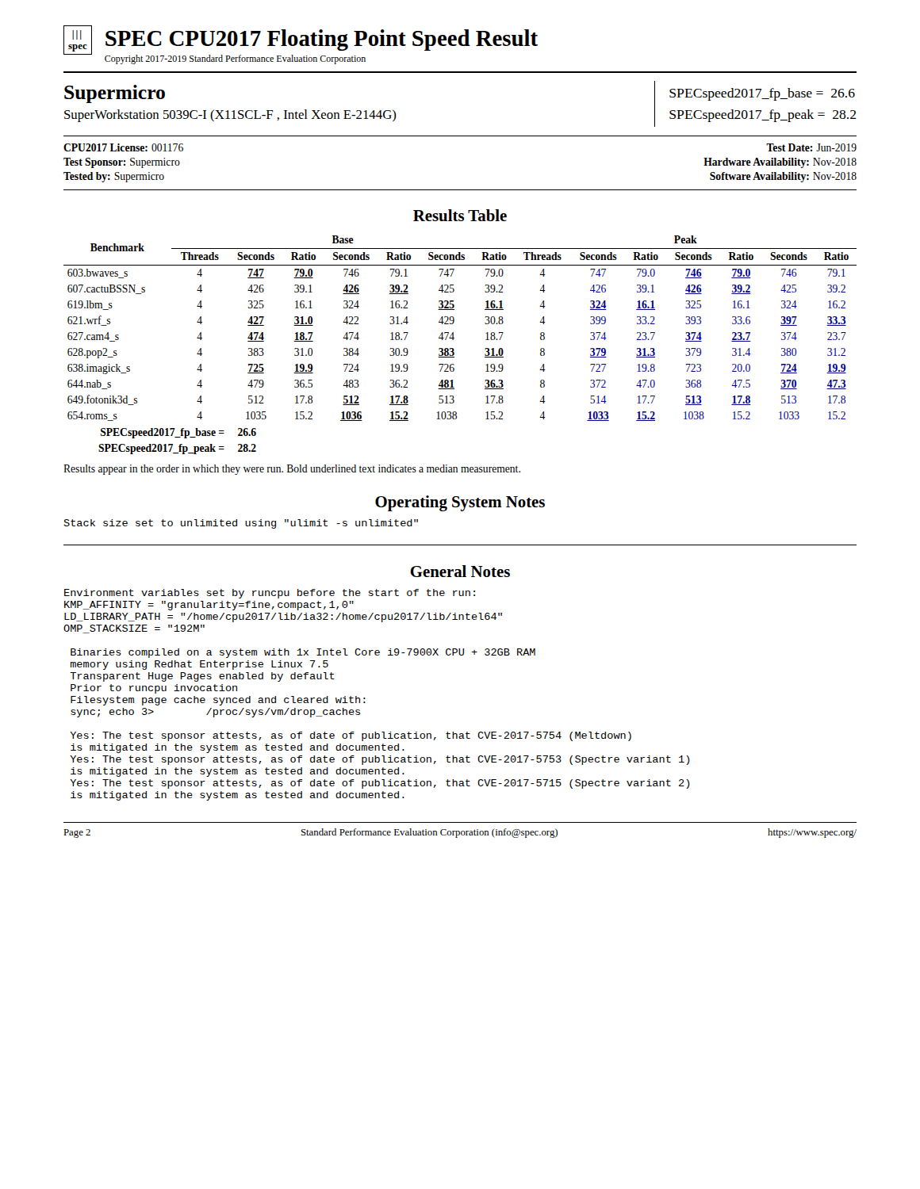|||
spec
SPEC CPU2017 Floating Point Speed Result
Copyright 2017-2019 Standard Performance Evaluation Corporation
Supermicro
SuperWorkstation 5039C-I (X11SCL-F , Intel Xeon E-2144G)
SPECspeed2017_fp_base = 26.6
SPECspeed2017_fp_peak = 28.2
CPU2017 License:
001176
Test Sponsor:
Supermicro
Tested by:
Supermicro
Test Date:
Jun-2019
Hardware Availability:
Nov-2018
Software Availability:
Nov-2018
Results Table
| Benchmark | Base | Peak |
| --- | --- | --- |
| Threads | Seconds | Ratio | Seconds | Ratio | Seconds | Ratio | Threads | Seconds | Ratio | Seconds | Ratio | Seconds | Ratio |
| 603.bwaves_s | 4 | 747 | 79.0 | 746 | 79.1 | 747 | 79.0 | 4 | 747 | 79.0 | 746 | 79.0 | 746 | 79.1 |
| 607.cactuBSSN_s | 4 | 426 | 39.1 | 426 | 39.2 | 425 | 39.2 | 4 | 426 | 39.1 | 426 | 39.2 | 425 | 39.2 |
| 619.lbm_s | 4 | 325 | 16.1 | 324 | 16.2 | 325 | 16.1 | 4 | 324 | 16.1 | 325 | 16.1 | 324 | 16.2 |
| 621.wrf_s | 4 | 427 | 31.0 | 422 | 31.4 | 429 | 30.8 | 4 | 399 | 33.2 | 393 | 33.6 | 397 | 33.3 |
| 627.cam4_s | 4 | 474 | 18.7 | 474 | 18.7 | 474 | 18.7 | 8 | 374 | 23.7 | 374 | 23.7 | 374 | 23.7 |
| 628.pop2_s | 4 | 383 | 31.0 | 384 | 30.9 | 383 | 31.0 | 8 | 379 | 31.3 | 379 | 31.4 | 380 | 31.2 |
| 638.imagick_s | 4 | 725 | 19.9 | 724 | 19.9 | 726 | 19.9 | 4 | 727 | 19.8 | 723 | 20.0 | 724 | 19.9 |
| 644.nab_s | 4 | 479 | 36.5 | 483 | 36.2 | 481 | 36.3 | 8 | 372 | 47.0 | 368 | 47.5 | 370 | 47.3 |
| 649.fotonik3d_s | 4 | 512 | 17.8 | 512 | 17.8 | 513 | 17.8 | 4 | 514 | 17.7 | 513 | 17.8 | 513 | 17.8 |
| 654.roms_s | 4 | 1035 | 15.2 | 1036 | 15.2 | 1038 | 15.2 | 4 | 1033 | 15.2 | 1038 | 15.2 | 1033 | 15.2 |
| SPECspeed2017_fp_base = | 26.6 |
| SPECspeed2017_fp_peak = | 28.2 |
Results appear in the order in which they were run. Bold underlined text indicates a median measurement.
Operating System Notes
Stack size set to unlimited using "ulimit -s unlimited"
General Notes
Environment variables set by runcpu before the start of the run:
KMP_AFFINITY = "granularity=fine,compact,1,0"
LD_LIBRARY_PATH = "/home/cpu2017/lib/ia32:/home/cpu2017/lib/intel64"
OMP_STACKSIZE = "192M"

 Binaries compiled on a system with 1x Intel Core i9-7900X CPU + 32GB RAM
 memory using Redhat Enterprise Linux 7.5
 Transparent Huge Pages enabled by default
 Prior to runcpu invocation
 Filesystem page cache synced and cleared with:
 sync; echo 3>        /proc/sys/vm/drop_caches

 Yes: The test sponsor attests, as of date of publication, that CVE-2017-5754 (Meltdown)
 is mitigated in the system as tested and documented.
 Yes: The test sponsor attests, as of date of publication, that CVE-2017-5753 (Spectre variant 1)
 is mitigated in the system as tested and documented.
 Yes: The test sponsor attests, as of date of publication, that CVE-2017-5715 (Spectre variant 2)
 is mitigated in the system as tested and documented.
Page 2 Standard Performance Evaluation Corporation (info@spec.org) https://www.spec.org/